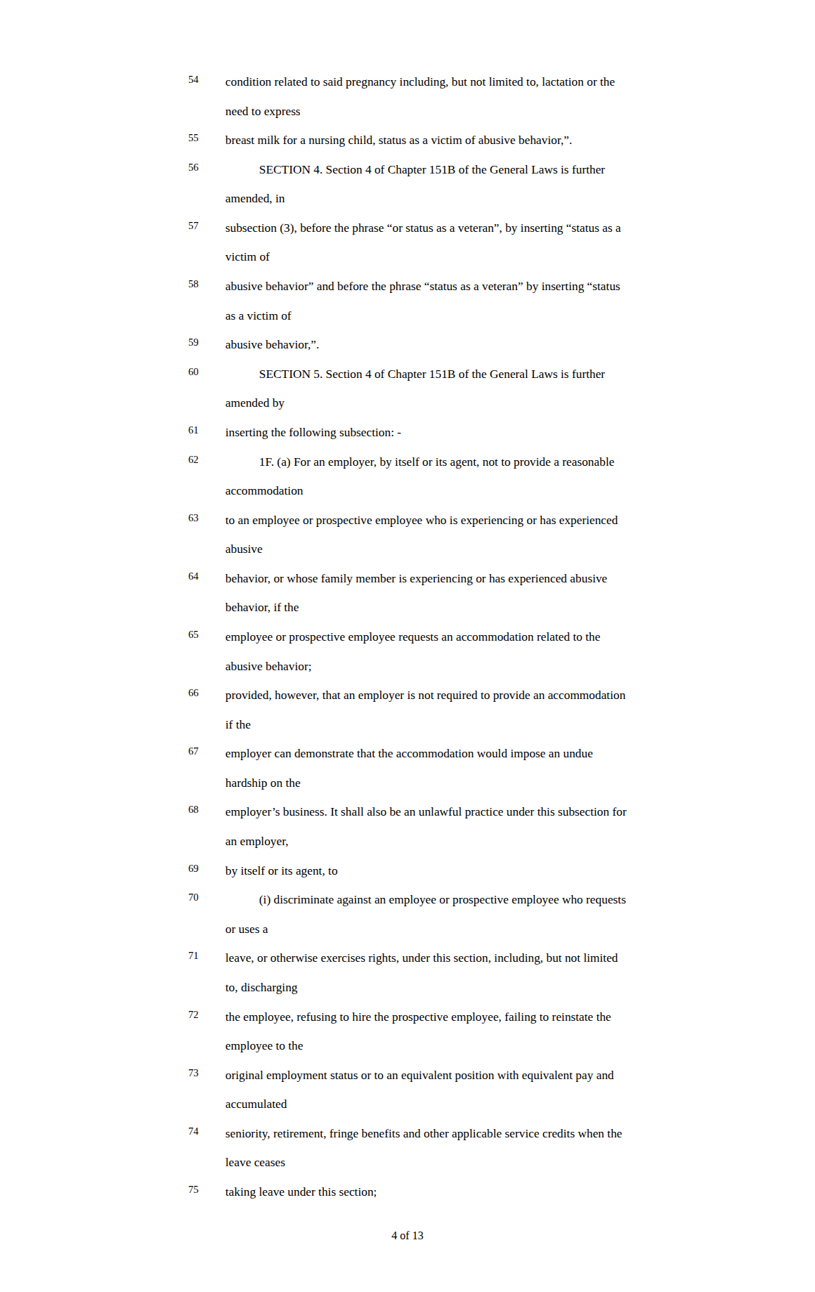54
condition related to said pregnancy including, but not limited to, lactation or the need to express
55
breast milk for a nursing child, status as a victim of abusive behavior,”.
56
SECTION 4. Section 4 of Chapter 151B of the General Laws is further amended, in
57
subsection (3), before the phrase “or status as a veteran”, by inserting “status as a victim of
58
abusive behavior” and before the phrase “status as a veteran” by inserting “status as a victim of
59
abusive behavior,”.
60
SECTION 5. Section 4 of Chapter 151B of the General Laws is further amended by
61
inserting the following subsection: -
62
1F. (a) For an employer, by itself or its agent, not to provide a reasonable accommodation
63
to an employee or prospective employee who is experiencing or has experienced abusive
64
behavior, or whose family member is experiencing or has experienced abusive behavior, if the
65
employee or prospective employee requests an accommodation related to the abusive behavior;
66
provided, however, that an employer is not required to provide an accommodation if the
67
employer can demonstrate that the accommodation would impose an undue hardship on the
68
employer’s business. It shall also be an unlawful practice under this subsection for an employer,
69
by itself or its agent, to
70
(i) discriminate against an employee or prospective employee who requests or uses a
71
leave, or otherwise exercises rights, under this section, including, but not limited to, discharging
72
the employee, refusing to hire the prospective employee, failing to reinstate the employee to the
73
original employment status or to an equivalent position with equivalent pay and accumulated
74
seniority, retirement, fringe benefits and other applicable service credits when the leave ceases
75
taking leave under this section;
4 of 13